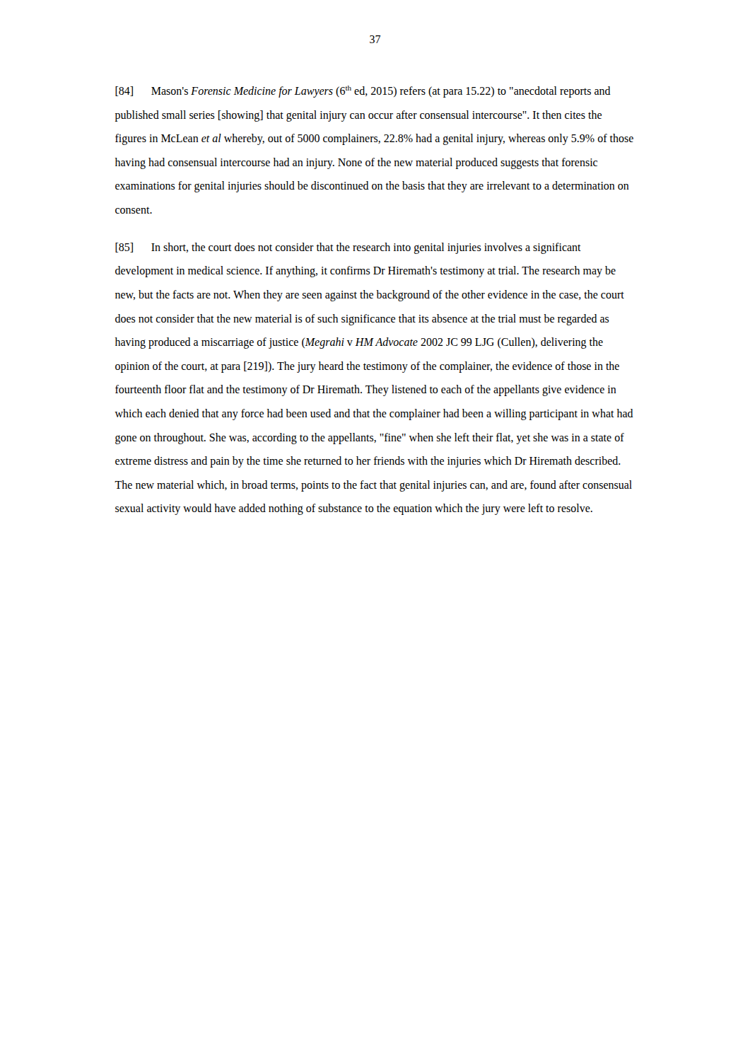37
[84] Mason's Forensic Medicine for Lawyers (6th ed, 2015) refers (at para 15.22) to "anecdotal reports and published small series [showing] that genital injury can occur after consensual intercourse". It then cites the figures in McLean et al whereby, out of 5000 complainers, 22.8% had a genital injury, whereas only 5.9% of those having had consensual intercourse had an injury. None of the new material produced suggests that forensic examinations for genital injuries should be discontinued on the basis that they are irrelevant to a determination on consent.
[85] In short, the court does not consider that the research into genital injuries involves a significant development in medical science. If anything, it confirms Dr Hiremath's testimony at trial. The research may be new, but the facts are not. When they are seen against the background of the other evidence in the case, the court does not consider that the new material is of such significance that its absence at the trial must be regarded as having produced a miscarriage of justice (Megrahi v HM Advocate 2002 JC 99 LJG (Cullen), delivering the opinion of the court, at para [219]). The jury heard the testimony of the complainer, the evidence of those in the fourteenth floor flat and the testimony of Dr Hiremath. They listened to each of the appellants give evidence in which each denied that any force had been used and that the complainer had been a willing participant in what had gone on throughout. She was, according to the appellants, "fine" when she left their flat, yet she was in a state of extreme distress and pain by the time she returned to her friends with the injuries which Dr Hiremath described. The new material which, in broad terms, points to the fact that genital injuries can, and are, found after consensual sexual activity would have added nothing of substance to the equation which the jury were left to resolve.